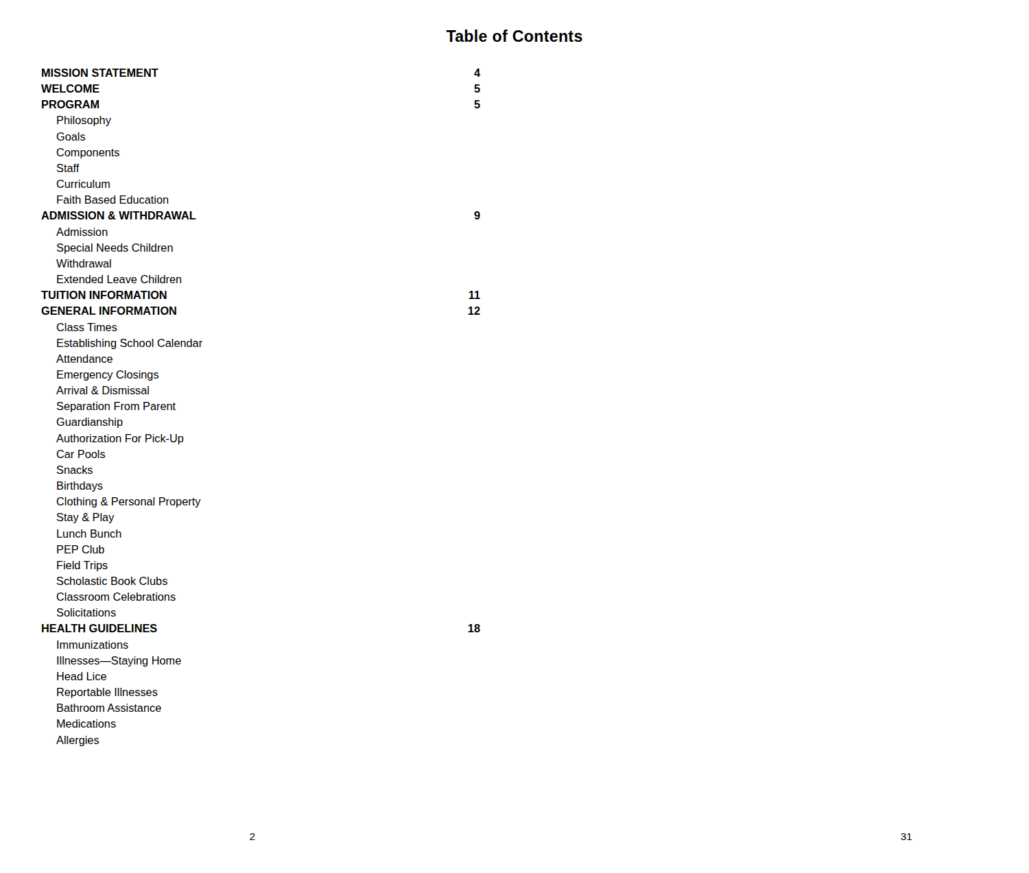Table of Contents
MISSION STATEMENT 4
WELCOME 5
PROGRAM 5
Philosophy
Goals
Components
Staff
Curriculum
Faith Based Education
ADMISSION & WITHDRAWAL 9
Admission
Special Needs Children
Withdrawal
Extended Leave Children
TUITION INFORMATION 11
GENERAL INFORMATION 12
Class Times
Establishing School Calendar
Attendance
Emergency Closings
Arrival & Dismissal
Separation From Parent
Guardianship
Authorization For Pick-Up
Car Pools
Snacks
Birthdays
Clothing & Personal Property
Stay & Play
Lunch Bunch
PEP Club
Field Trips
Scholastic Book Clubs
Classroom Celebrations
Solicitations
HEALTH GUIDELINES 18
Immunizations
Illnesses—Staying Home
Head Lice
Reportable Illnesses
Bathroom Assistance
Medications
Allergies
2 31